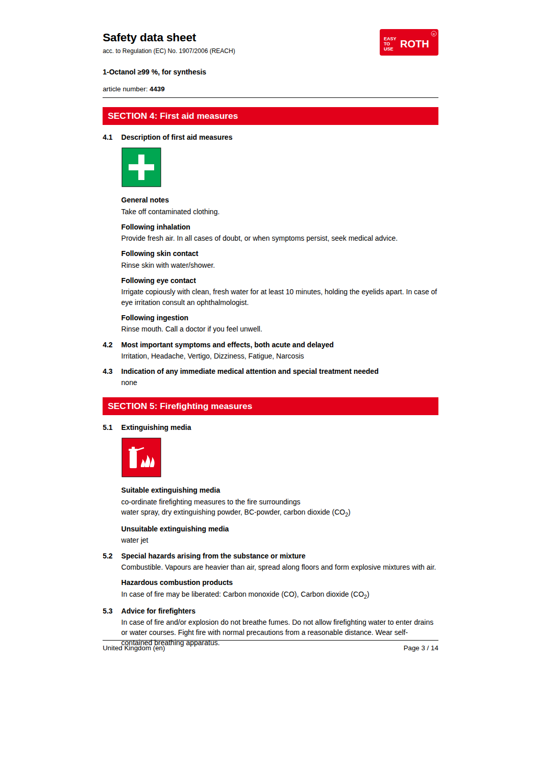Safety data sheet
acc. to Regulation (EC) No. 1907/2006 (REACH)
EASY TO USE ROTH R
1-Octanol ≥99 %, for synthesis
article number: 4439
SECTION 4: First aid measures
4.1
Description of first aid measures
General notes
Take off contaminated clothing.
Following inhalation
Provide fresh air. In all cases of doubt, or when symptoms persist, seek medical advice.
Following skin contact
Rinse skin with water/shower.
Following eye contact
Irrigate copiously with clean, fresh water for at least 10 minutes, holding the eyelids apart. In case of eye irritation consult an ophthalmologist.
Following ingestion
Rinse mouth. Call a doctor if you feel unwell.
4.2
Most important symptoms and effects, both acute and delayed
Irritation, Headache, Vertigo, Dizziness, Fatigue, Narcosis
4.3
Indication of any immediate medical attention and special treatment needed
none
SECTION 5: Firefighting measures
5.1
Extinguishing media
Suitable extinguishing media
co-ordinate firefighting measures to the fire surroundings
water spray, dry extinguishing powder, BC-powder, carbon dioxide (CO2)
Unsuitable extinguishing media
water jet
5.2
Special hazards arising from the substance or mixture
Combustible. Vapours are heavier than air, spread along floors and form explosive mixtures with air.
Hazardous combustion products
In case of fire may be liberated: Carbon monoxide (CO), Carbon dioxide (CO2)
5.3
Advice for firefighters
In case of fire and/or explosion do not breathe fumes. Do not allow firefighting water to enter drains or water courses. Fight fire with normal precautions from a reasonable distance. Wear self-contained breathing apparatus.
United Kingdom (en) Page 3 / 14